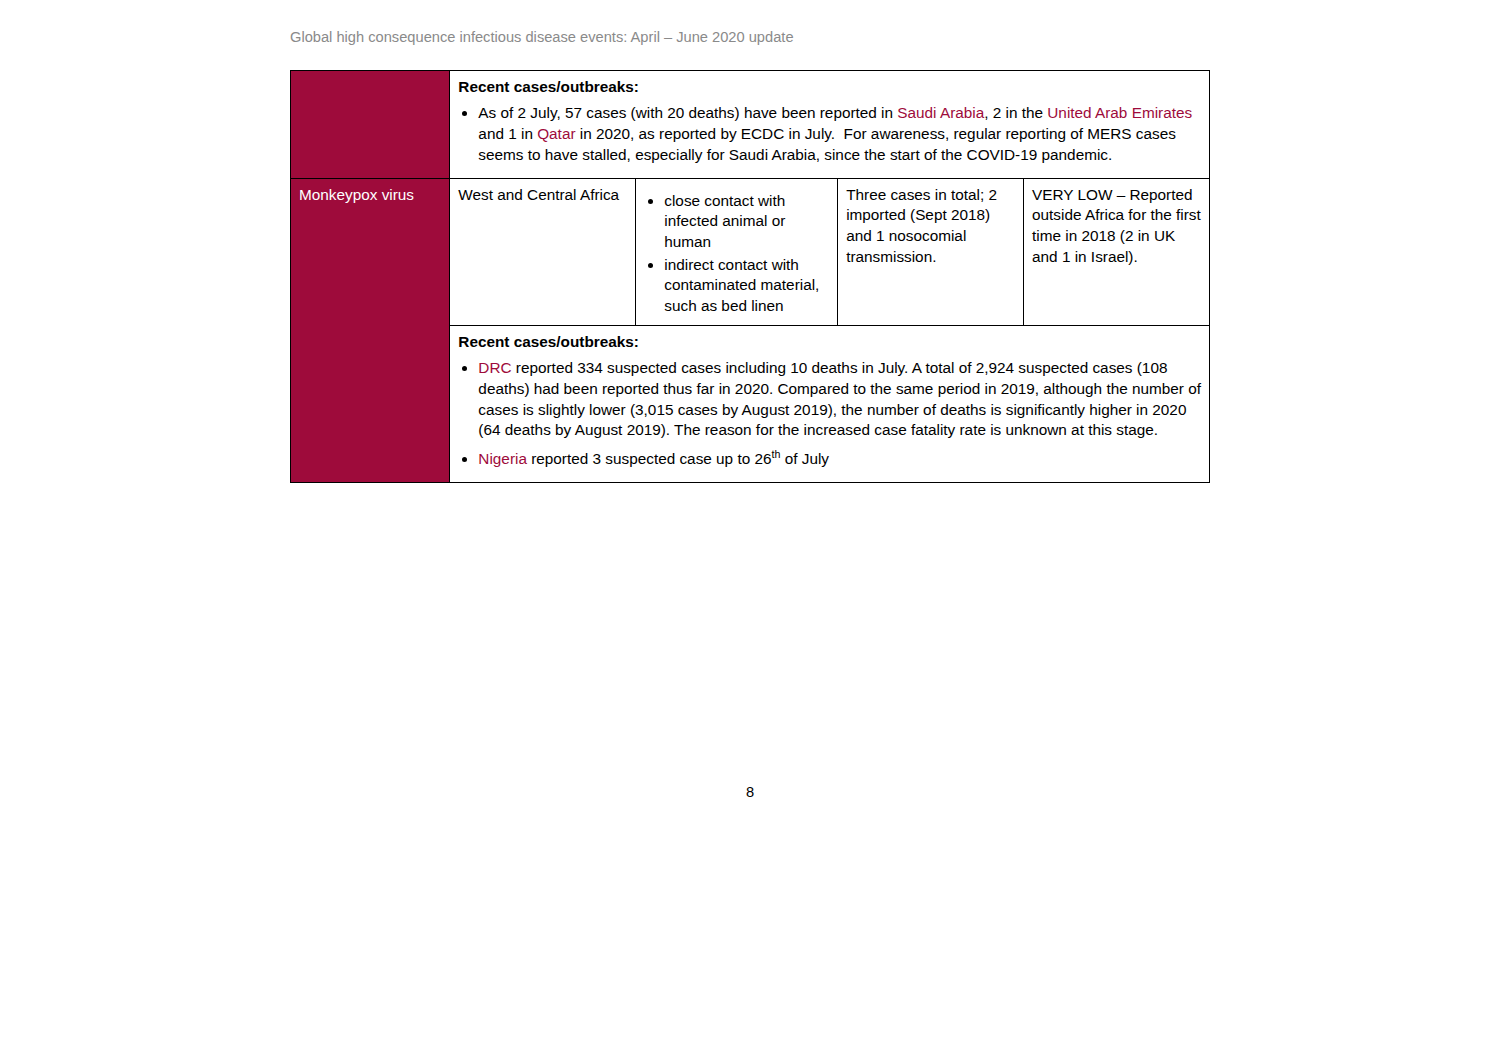Global high consequence infectious disease events: April – June 2020 update
| | Recent cases/outbreaks: As of 2 July, 57 cases (with 20 deaths) have been reported in Saudi Arabia , 2 in the United Arab Emirates and 1 in Qatar in 2020, as reported by ECDC in July. For awareness, regular reporting of MERS cases seems to have stalled, especially for Saudi Arabia, since the start of the COVID-19 pandemic. |
| Monkeypox virus | West and Central Africa | close contact with infected animal or human indirect contact with contaminated material, such as bed linen | Three cases in total; 2 imported (Sept 2018) and 1 nosocomial transmission. | VERY LOW – Reported outside Africa for the first time in 2018 (2 in UK and 1 in Israel). |
| Recent cases/outbreaks: DRC reported 334 suspected cases including 10 deaths in July. A total of 2,924 suspected cases (108 deaths) had been reported thus far in 2020. Compared to the same period in 2019, although the number of cases is slightly lower (3,015 cases by August 2019), the number of deaths is significantly higher in 2020 (64 deaths by August 2019). The reason for the increased case fatality rate is unknown at this stage. Nigeria reported 3 suspected case up to 26 th of July |
8